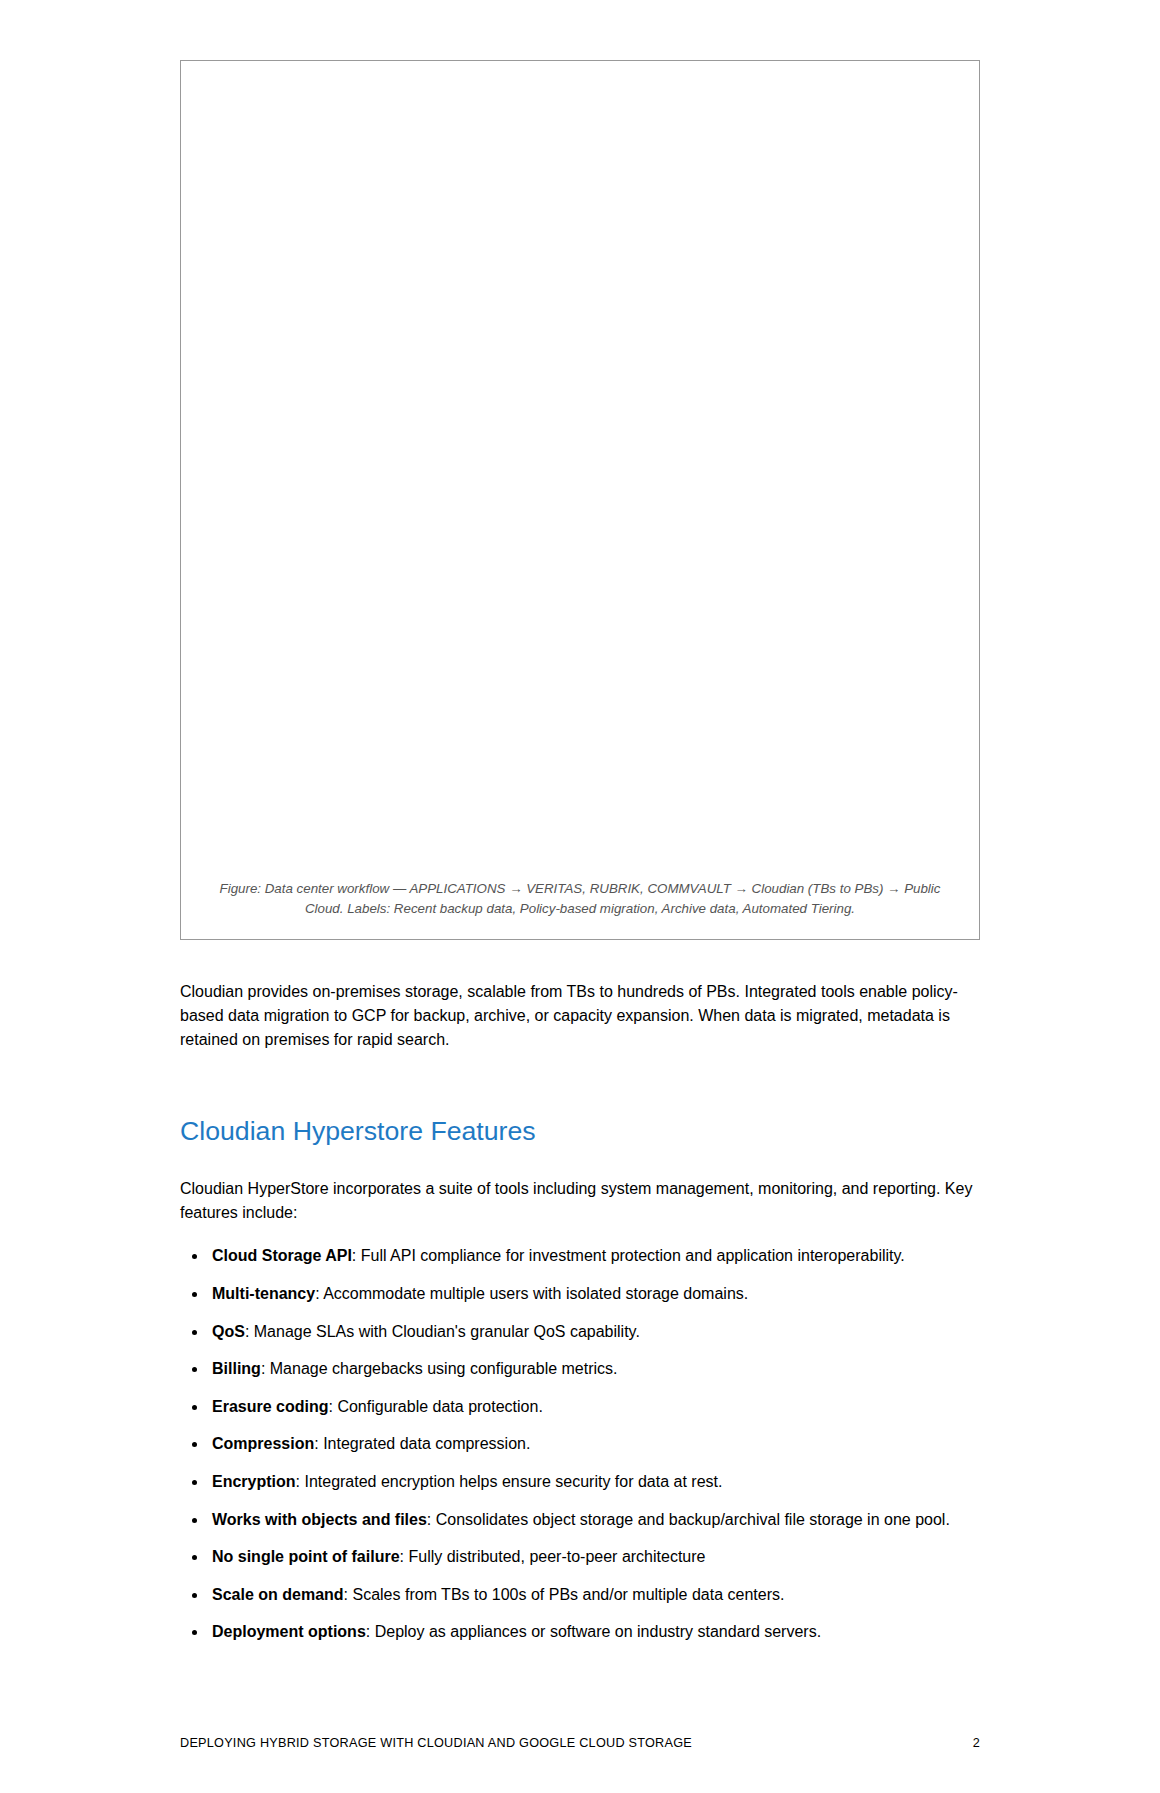Figure: Data center workflow — APPLICATIONS → VERITAS, RUBRIK, COMMVAULT → Cloudian (TBs to PBs) → Public Cloud. Labels: Recent backup data, Policy-based migration, Archive data, Automated Tiering.
Cloudian provides on-premises storage, scalable from TBs to hundreds of PBs. Integrated tools enable policy-based data migration to GCP for backup, archive, or capacity expansion. When data is migrated, metadata is retained on premises for rapid search.
Cloudian Hyperstore Features
Cloudian HyperStore incorporates a suite of tools including system management, monitoring, and reporting. Key features include:
Cloud Storage API: Full API compliance for investment protection and application interoperability.
Multi-tenancy: Accommodate multiple users with isolated storage domains.
QoS: Manage SLAs with Cloudian's granular QoS capability.
Billing: Manage chargebacks using configurable metrics.
Erasure coding: Configurable data protection.
Compression: Integrated data compression.
Encryption: Integrated encryption helps ensure security for data at rest.
Works with objects and files: Consolidates object storage and backup/archival file storage in one pool.
No single point of failure: Fully distributed, peer-to-peer architecture
Scale on demand: Scales from TBs to 100s of PBs and/or multiple data centers.
Deployment options: Deploy as appliances or software on industry standard servers.
Deploying Hybrid Storage with Cloudian and Google Cloud Storage 2